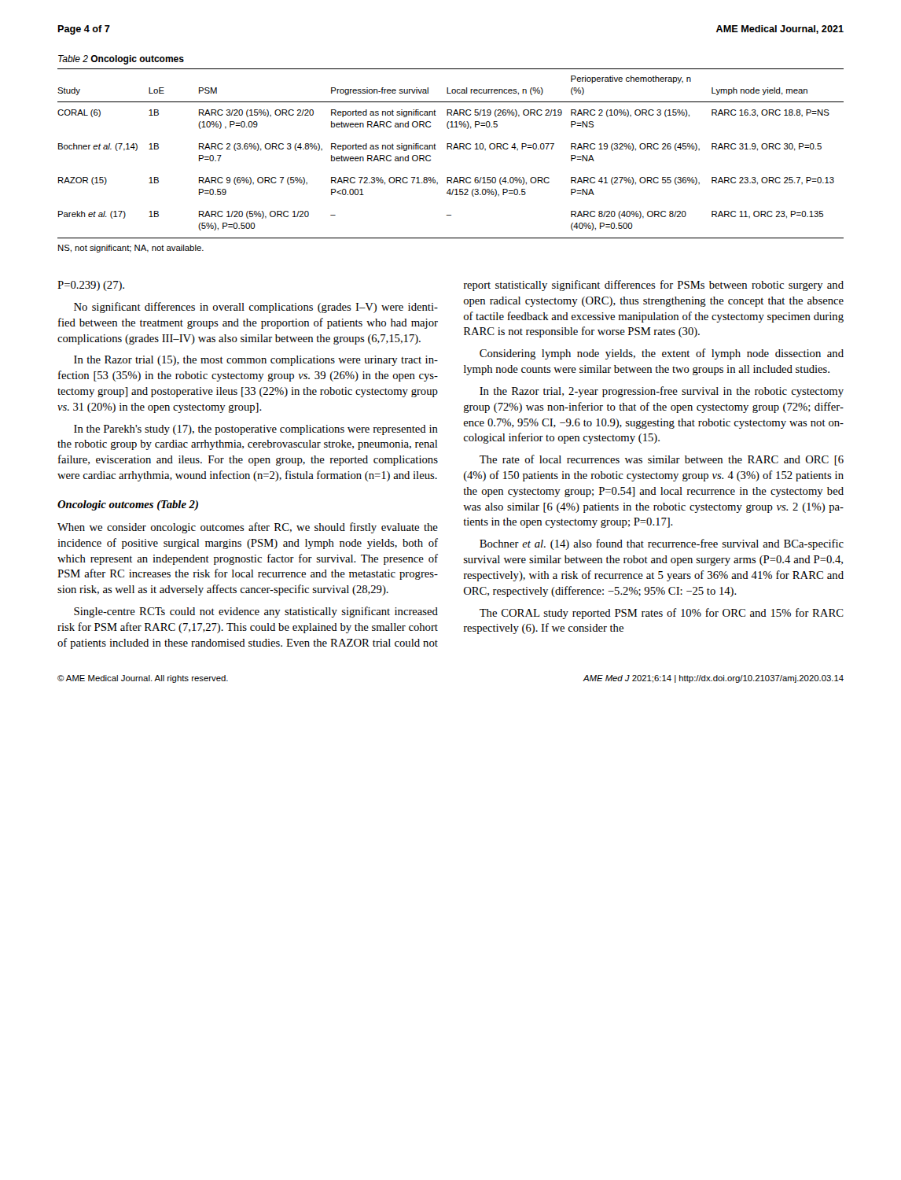Page 4 of 7
AME Medical Journal, 2021
Table 2 Oncologic outcomes
| Study | LoE | PSM | Progression-free survival | Local recurrences, n (%) | Perioperative chemotherapy, n (%) | Lymph node yield, mean |
| --- | --- | --- | --- | --- | --- | --- |
| CORAL (6) | 1B | RARC 3/20 (15%), ORC 2/20 (10%) , P=0.09 | Reported as not significant between RARC and ORC | RARC 5/19 (26%), ORC 2/19 (11%), P=0.5 | RARC 2 (10%), ORC 3 (15%), P=NS | RARC 16.3, ORC 18.8, P=NS |
| Bochner et al. (7,14) | 1B | RARC 2 (3.6%), ORC 3 (4.8%), P=0.7 | Reported as not significant between RARC and ORC | RARC 10, ORC 4, P=0.077 | RARC 19 (32%), ORC 26 (45%), P=NA | RARC 31.9, ORC 30, P=0.5 |
| RAZOR (15) | 1B | RARC 9 (6%), ORC 7 (5%), P=0.59 | RARC 72.3%, ORC 71.8%, P<0.001 | RARC 6/150 (4.0%), ORC 4/152 (3.0%), P=0.5 | RARC 41 (27%), ORC 55 (36%), P=NA | RARC 23.3, ORC 25.7, P=0.13 |
| Parekh et al. (17) | 1B | RARC 1/20 (5%), ORC 1/20 (5%), P=0.500 | – | – | RARC 8/20 (40%), ORC 8/20 (40%), P=0.500 | RARC 11, ORC 23, P=0.135 |
NS, not significant; NA, not available.
P=0.239) (27).
No significant differences in overall complications (grades I–V) were identified between the treatment groups and the proportion of patients who had major complications (grades III–IV) was also similar between the groups (6,7,15,17).
In the Razor trial (15), the most common complications were urinary tract infection [53 (35%) in the robotic cystectomy group vs. 39 (26%) in the open cystectomy group] and postoperative ileus [33 (22%) in the robotic cystectomy group vs. 31 (20%) in the open cystectomy group].
In the Parekh's study (17), the postoperative complications were represented in the robotic group by cardiac arrhythmia, cerebrovascular stroke, pneumonia, renal failure, evisceration and ileus. For the open group, the reported complications were cardiac arrhythmia, wound infection (n=2), fistula formation (n=1) and ileus.
Oncologic outcomes (Table 2)
When we consider oncologic outcomes after RC, we should firstly evaluate the incidence of positive surgical margins (PSM) and lymph node yields, both of which represent an independent prognostic factor for survival. The presence of PSM after RC increases the risk for local recurrence and the metastatic progression risk, as well as it adversely affects cancer-specific survival (28,29).
Single-centre RCTs could not evidence any statistically significant increased risk for PSM after RARC (7,17,27). This could be explained by the smaller cohort of patients included in these randomised studies. Even the RAZOR trial could not report statistically significant differences for PSMs between robotic surgery and open radical cystectomy (ORC), thus strengthening the concept that the absence of tactile feedback and excessive manipulation of the cystectomy specimen during RARC is not responsible for worse PSM rates (30).
Considering lymph node yields, the extent of lymph node dissection and lymph node counts were similar between the two groups in all included studies.
In the Razor trial, 2-year progression-free survival in the robotic cystectomy group (72%) was non-inferior to that of the open cystectomy group (72%; difference 0.7%, 95% CI, −9.6 to 10.9), suggesting that robotic cystectomy was not oncological inferior to open cystectomy (15).
The rate of local recurrences was similar between the RARC and ORC [6 (4%) of 150 patients in the robotic cystectomy group vs. 4 (3%) of 152 patients in the open cystectomy group; P=0.54] and local recurrence in the cystectomy bed was also similar [6 (4%) patients in the robotic cystectomy group vs. 2 (1%) patients in the open cystectomy group; P=0.17].
Bochner et al. (14) also found that recurrence-free survival and BCa-specific survival were similar between the robot and open surgery arms (P=0.4 and P=0.4, respectively), with a risk of recurrence at 5 years of 36% and 41% for RARC and ORC, respectively (difference: −5.2%; 95% CI: −25 to 14).
The CORAL study reported PSM rates of 10% for ORC and 15% for RARC respectively (6). If we consider the
© AME Medical Journal. All rights reserved.
AME Med J 2021;6:14 | http://dx.doi.org/10.21037/amj.2020.03.14